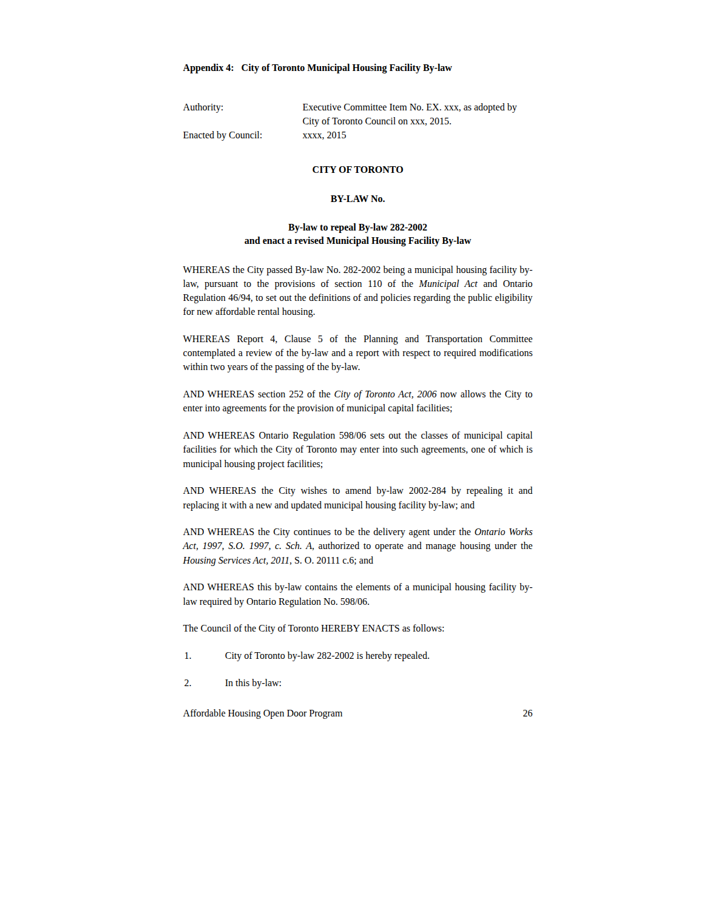Appendix 4: City of Toronto Municipal Housing Facility By-law
Authority:
Executive Committee Item No. EX. xxx, as adopted by City of Toronto Council on xxx, 2015.
Enacted by Council:
xxxx, 2015
CITY OF TORONTO
BY-LAW No.
By-law to repeal By-law 282-2002
and enact a revised Municipal Housing Facility By-law
WHEREAS the City passed By-law No. 282-2002 being a municipal housing facility by-law, pursuant to the provisions of section 110 of the Municipal Act and Ontario Regulation 46/94, to set out the definitions of and policies regarding the public eligibility for new affordable rental housing.
WHEREAS Report 4, Clause 5 of the Planning and Transportation Committee contemplated a review of the by-law and a report with respect to required modifications within two years of the passing of the by-law.
AND WHEREAS section 252 of the City of Toronto Act, 2006 now allows the City to enter into agreements for the provision of municipal capital facilities;
AND WHEREAS Ontario Regulation 598/06 sets out the classes of municipal capital facilities for which the City of Toronto may enter into such agreements, one of which is municipal housing project facilities;
AND WHEREAS the City wishes to amend by-law 2002-284 by repealing it and replacing it with a new and updated municipal housing facility by-law; and
AND WHEREAS the City continues to be the delivery agent under the Ontario Works Act, 1997, S.O. 1997, c. Sch. A, authorized to operate and manage housing under the Housing Services Act, 2011, S. O. 20111 c.6; and
AND WHEREAS this by-law contains the elements of a municipal housing facility by-law required by Ontario Regulation No. 598/06.
The Council of the City of Toronto HEREBY ENACTS as follows:
1.
City of Toronto by-law 282-2002 is hereby repealed.
2.
In this by-law:
Affordable Housing Open Door Program
26